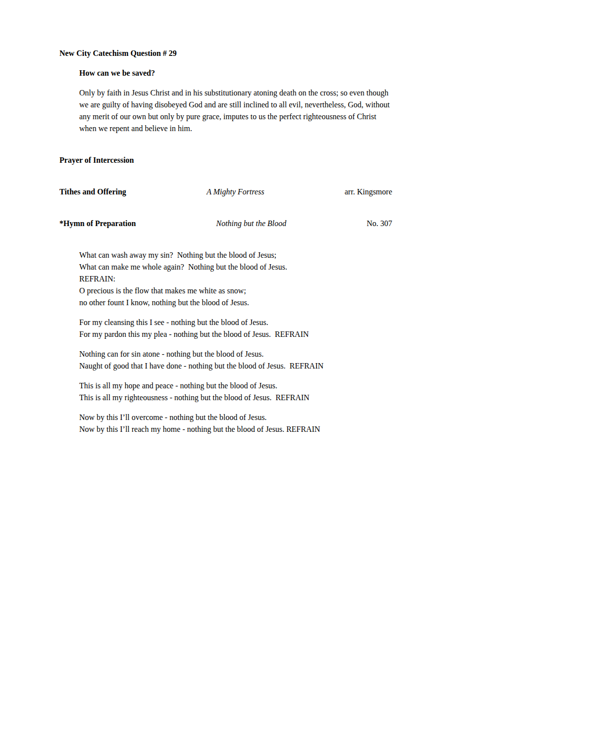New City Catechism Question # 29
How can we be saved?
Only by faith in Jesus Christ and in his substitutionary atoning death on the cross; so even though we are guilty of having disobeyed God and are still inclined to all evil, nevertheless, God, without any merit of our own but only by pure grace, imputes to us the perfect righteousness of Christ when we repent and believe in him.
Prayer of Intercession
Tithes and Offering A Mighty Fortress arr. Kingsmore
*Hymn of Preparation Nothing but the Blood No. 307
What can wash away my sin? Nothing but the blood of Jesus;
What can make me whole again? Nothing but the blood of Jesus.
REFRAIN:
O precious is the flow that makes me white as snow;
no other fount I know, nothing but the blood of Jesus.
For my cleansing this I see - nothing but the blood of Jesus.
For my pardon this my plea - nothing but the blood of Jesus. REFRAIN
Nothing can for sin atone - nothing but the blood of Jesus.
Naught of good that I have done - nothing but the blood of Jesus. REFRAIN
This is all my hope and peace - nothing but the blood of Jesus.
This is all my righteousness - nothing but the blood of Jesus. REFRAIN
Now by this I’ll overcome - nothing but the blood of Jesus.
Now by this I’ll reach my home - nothing but the blood of Jesus. REFRAIN